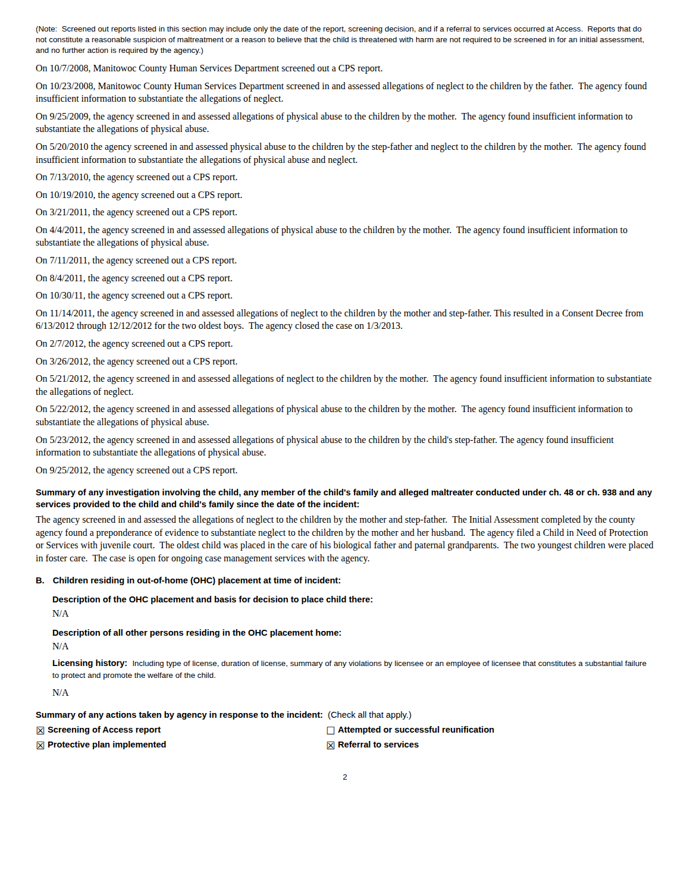(Note: Screened out reports listed in this section may include only the date of the report, screening decision, and if a referral to services occurred at Access. Reports that do not constitute a reasonable suspicion of maltreatment or a reason to believe that the child is threatened with harm are not required to be screened in for an initial assessment, and no further action is required by the agency.)
On 10/7/2008, Manitowoc County Human Services Department screened out a CPS report.
On 10/23/2008, Manitowoc County Human Services Department screened in and assessed allegations of neglect to the children by the father. The agency found insufficient information to substantiate the allegations of neglect.
On 9/25/2009, the agency screened in and assessed allegations of physical abuse to the children by the mother. The agency found insufficient information to substantiate the allegations of physical abuse.
On 5/20/2010 the agency screened in and assessed physical abuse to the children by the step-father and neglect to the children by the mother. The agency found insufficient information to substantiate the allegations of physical abuse and neglect.
On 7/13/2010, the agency screened out a CPS report.
On 10/19/2010, the agency screened out a CPS report.
On 3/21/2011, the agency screened out a CPS report.
On 4/4/2011, the agency screened in and assessed allegations of physical abuse to the children by the mother. The agency found insufficient information to substantiate the allegations of physical abuse.
On 7/11/2011, the agency screened out a CPS report.
On 8/4/2011, the agency screened out a CPS report.
On 10/30/11, the agency screened out a CPS report.
On 11/14/2011, the agency screened in and assessed allegations of neglect to the children by the mother and step-father. This resulted in a Consent Decree from 6/13/2012 through 12/12/2012 for the two oldest boys. The agency closed the case on 1/3/2013.
On 2/7/2012, the agency screened out a CPS report.
On 3/26/2012, the agency screened out a CPS report.
On 5/21/2012, the agency screened in and assessed allegations of neglect to the children by the mother. The agency found insufficient information to substantiate the allegations of neglect.
On 5/22/2012, the agency screened in and assessed allegations of physical abuse to the children by the mother. The agency found insufficient information to substantiate the allegations of physical abuse.
On 5/23/2012, the agency screened in and assessed allegations of physical abuse to the children by the child's step-father. The agency found insufficient information to substantiate the allegations of physical abuse.
On 9/25/2012, the agency screened out a CPS report.
Summary of any investigation involving the child, any member of the child's family and alleged maltreater conducted under ch. 48 or ch. 938 and any services provided to the child and child's family since the date of the incident:
The agency screened in and assessed the allegations of neglect to the children by the mother and step-father. The Initial Assessment completed by the county agency found a preponderance of evidence to substantiate neglect to the children by the mother and her husband. The agency filed a Child in Need of Protection or Services with juvenile court. The oldest child was placed in the care of his biological father and paternal grandparents. The two youngest children were placed in foster care. The case is open for ongoing case management services with the agency.
B. Children residing in out-of-home (OHC) placement at time of incident:
Description of the OHC placement and basis for decision to place child there:
N/A
Description of all other persons residing in the OHC placement home:
N/A
Licensing history: Including type of license, duration of license, summary of any violations by licensee or an employee of licensee that constitutes a substantial failure to protect and promote the welfare of the child.
N/A
Summary of any actions taken by agency in response to the incident: (Check all that apply.)
| ☒ | Screening of Access report | ☐ | Attempted or successful reunification |
| ☒ | Protective plan implemented | ☒ | Referral to services |
2